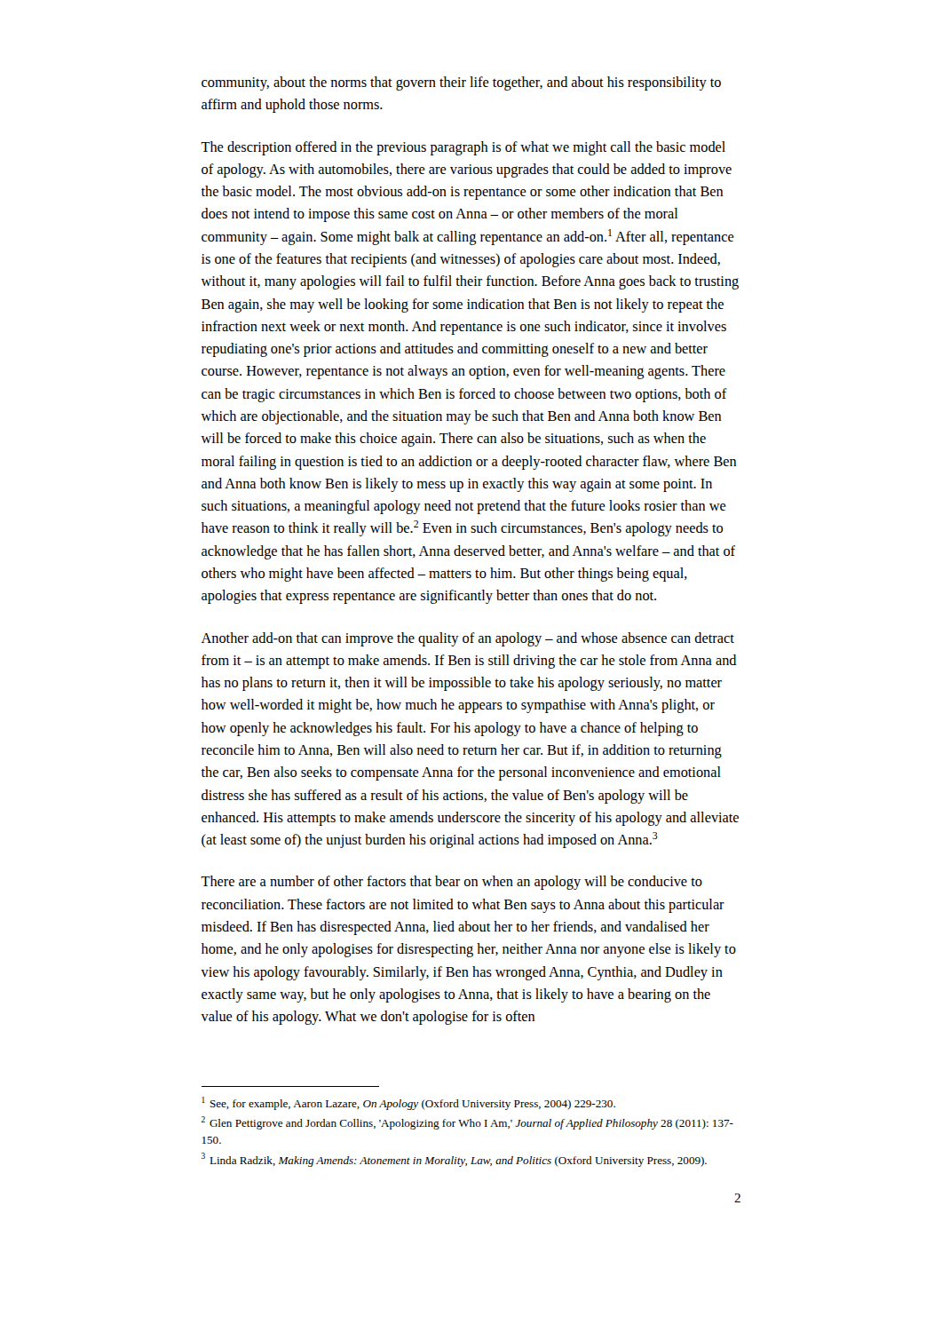community, about the norms that govern their life together, and about his responsibility to affirm and uphold those norms.
The description offered in the previous paragraph is of what we might call the basic model of apology. As with automobiles, there are various upgrades that could be added to improve the basic model. The most obvious add-on is repentance or some other indication that Ben does not intend to impose this same cost on Anna – or other members of the moral community – again. Some might balk at calling repentance an add-on.1 After all, repentance is one of the features that recipients (and witnesses) of apologies care about most. Indeed, without it, many apologies will fail to fulfil their function. Before Anna goes back to trusting Ben again, she may well be looking for some indication that Ben is not likely to repeat the infraction next week or next month. And repentance is one such indicator, since it involves repudiating one's prior actions and attitudes and committing oneself to a new and better course. However, repentance is not always an option, even for well-meaning agents. There can be tragic circumstances in which Ben is forced to choose between two options, both of which are objectionable, and the situation may be such that Ben and Anna both know Ben will be forced to make this choice again. There can also be situations, such as when the moral failing in question is tied to an addiction or a deeply-rooted character flaw, where Ben and Anna both know Ben is likely to mess up in exactly this way again at some point. In such situations, a meaningful apology need not pretend that the future looks rosier than we have reason to think it really will be.2 Even in such circumstances, Ben's apology needs to acknowledge that he has fallen short, Anna deserved better, and Anna's welfare – and that of others who might have been affected – matters to him. But other things being equal, apologies that express repentance are significantly better than ones that do not.
Another add-on that can improve the quality of an apology – and whose absence can detract from it – is an attempt to make amends. If Ben is still driving the car he stole from Anna and has no plans to return it, then it will be impossible to take his apology seriously, no matter how well-worded it might be, how much he appears to sympathise with Anna's plight, or how openly he acknowledges his fault. For his apology to have a chance of helping to reconcile him to Anna, Ben will also need to return her car. But if, in addition to returning the car, Ben also seeks to compensate Anna for the personal inconvenience and emotional distress she has suffered as a result of his actions, the value of Ben's apology will be enhanced. His attempts to make amends underscore the sincerity of his apology and alleviate (at least some of) the unjust burden his original actions had imposed on Anna.3
There are a number of other factors that bear on when an apology will be conducive to reconciliation. These factors are not limited to what Ben says to Anna about this particular misdeed. If Ben has disrespected Anna, lied about her to her friends, and vandalised her home, and he only apologises for disrespecting her, neither Anna nor anyone else is likely to view his apology favourably. Similarly, if Ben has wronged Anna, Cynthia, and Dudley in exactly same way, but he only apologises to Anna, that is likely to have a bearing on the value of his apology. What we don't apologise for is often
1 See, for example, Aaron Lazare, On Apology (Oxford University Press, 2004) 229-230.
2 Glen Pettigrove and Jordan Collins, 'Apologizing for Who I Am,' Journal of Applied Philosophy 28 (2011): 137-150.
3 Linda Radzik, Making Amends: Atonement in Morality, Law, and Politics (Oxford University Press, 2009).
2